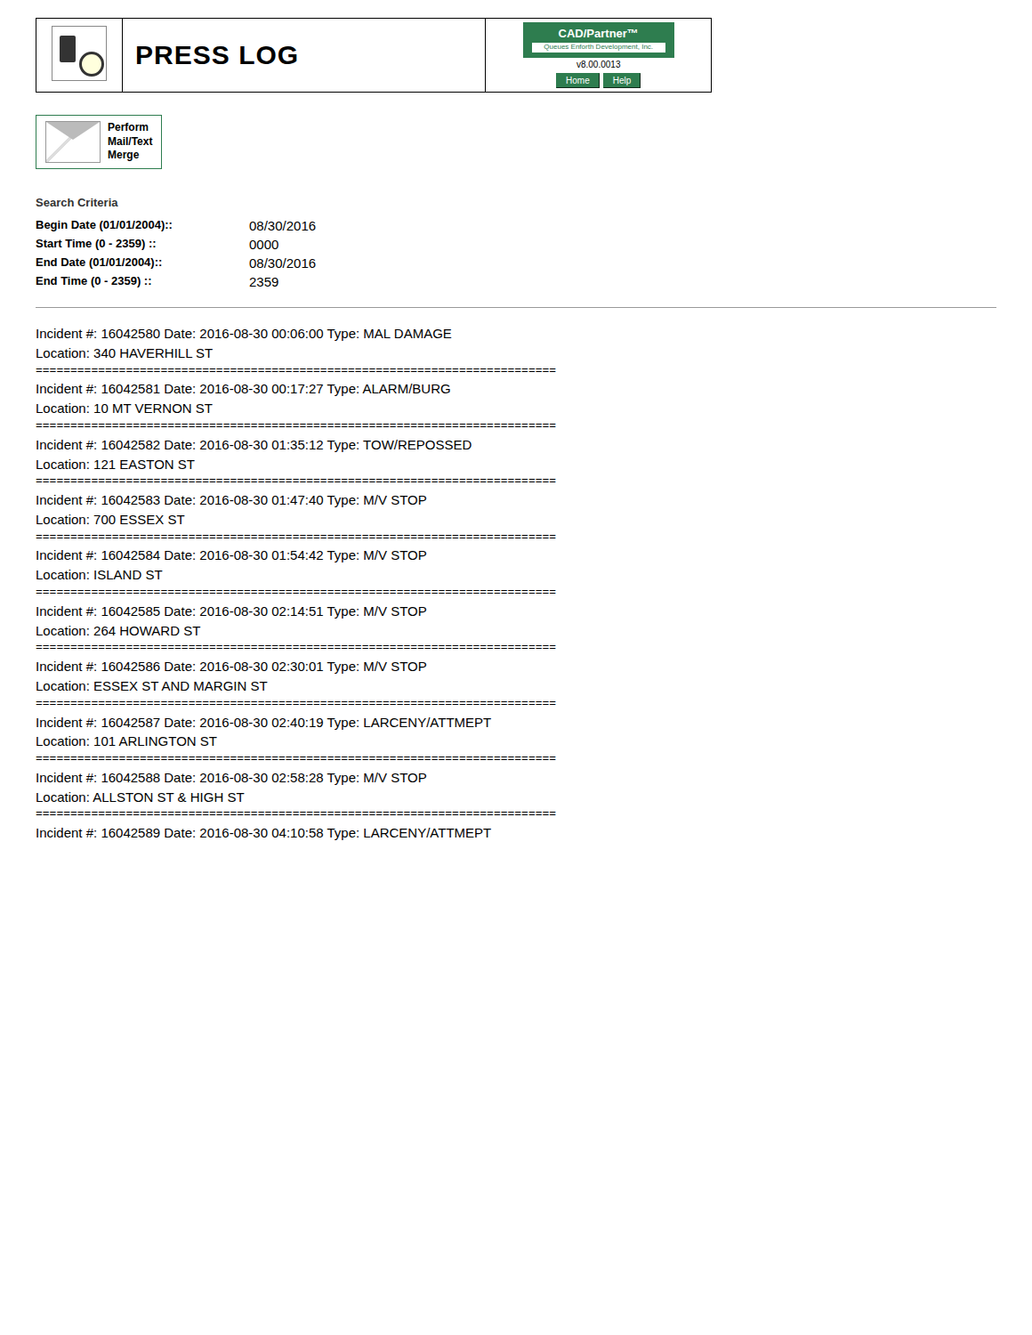| | PRESS LOG | CAD/Partner™ Queues Enforth Development, Inc. v8.00.0013 Home Help |
Perform
Mail/Text
Merge
Search Criteria
| Begin Date (01/01/2004):: | 08/30/2016 |
| Start Time (0 - 2359) :: | 0000 |
| End Date (01/01/2004):: | 08/30/2016 |
| End Time (0 - 2359) :: | 2359 |
Incident #: 16042580 Date: 2016-08-30 00:06:00 Type: MAL DAMAGE
Location: 340 HAVERHILL ST
===========================================================================
Incident #: 16042581 Date: 2016-08-30 00:17:27 Type: ALARM/BURG
Location: 10 MT VERNON ST
===========================================================================
Incident #: 16042582 Date: 2016-08-30 01:35:12 Type: TOW/REPOSSED
Location: 121 EASTON ST
===========================================================================
Incident #: 16042583 Date: 2016-08-30 01:47:40 Type: M/V STOP
Location: 700 ESSEX ST
===========================================================================
Incident #: 16042584 Date: 2016-08-30 01:54:42 Type: M/V STOP
Location: ISLAND ST
===========================================================================
Incident #: 16042585 Date: 2016-08-30 02:14:51 Type: M/V STOP
Location: 264 HOWARD ST
===========================================================================
Incident #: 16042586 Date: 2016-08-30 02:30:01 Type: M/V STOP
Location: ESSEX ST AND MARGIN ST
===========================================================================
Incident #: 16042587 Date: 2016-08-30 02:40:19 Type: LARCENY/ATTMEPT
Location: 101 ARLINGTON ST
===========================================================================
Incident #: 16042588 Date: 2016-08-30 02:58:28 Type: M/V STOP
Location: ALLSTON ST & HIGH ST
===========================================================================
Incident #: 16042589 Date: 2016-08-30 04:10:58 Type: LARCENY/ATTMEPT